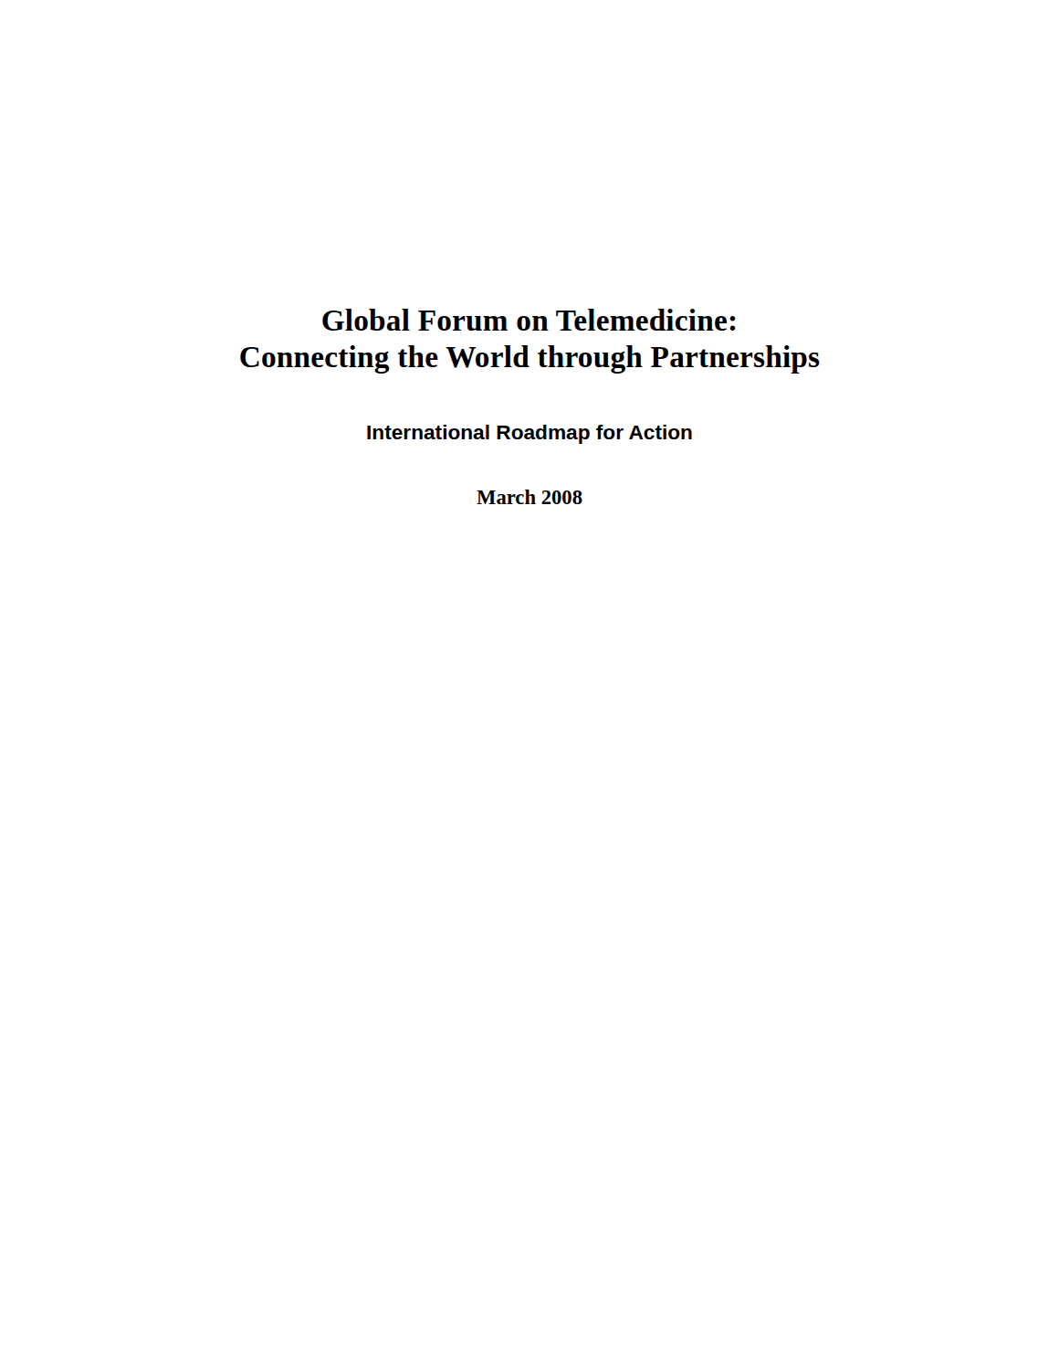Global Forum on Telemedicine:
Connecting the World through Partnerships
International Roadmap for Action
March 2008